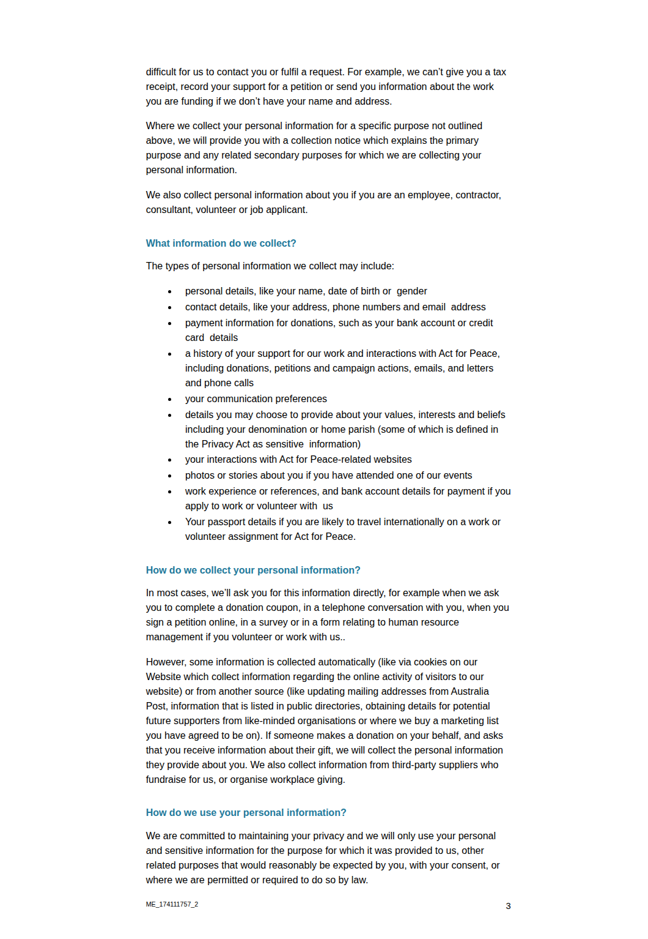difficult for us to contact you or fulfil a request. For example, we can’t give you a tax receipt, record your support for a petition or send you information about the work you are funding if we don’t have your name and address.
Where we collect your personal information for a specific purpose not outlined above, we will provide you with a collection notice which explains the primary purpose and any related secondary purposes for which we are collecting your personal information.
We also collect personal information about you if you are an employee, contractor, consultant, volunteer or job applicant.
What information do we collect?
The types of personal information we collect may include:
personal details, like your name, date of birth or gender
contact details, like your address, phone numbers and email address
payment information for donations, such as your bank account or credit card details
a history of your support for our work and interactions with Act for Peace, including donations, petitions and campaign actions, emails, and letters and phone calls
your communication preferences
details you may choose to provide about your values, interests and beliefs including your denomination or home parish (some of which is defined in the Privacy Act as sensitive information)
your interactions with Act for Peace-related websites
photos or stories about you if you have attended one of our events
work experience or references, and bank account details for payment if you apply to work or volunteer with us
Your passport details if you are likely to travel internationally on a work or volunteer assignment for Act for Peace.
How do we collect your personal information?
In most cases, we’ll ask you for this information directly, for example when we ask you to complete a donation coupon, in a telephone conversation with you, when you sign a petition online, in a survey or in a form relating to human resource management if you volunteer or work with us..
However, some information is collected automatically (like via cookies on our Website which collect information regarding the online activity of visitors to our website) or from another source (like updating mailing addresses from Australia Post, information that is listed in public directories, obtaining details for potential future supporters from like-minded organisations or where we buy a marketing list you have agreed to be on). If someone makes a donation on your behalf, and asks that you receive information about their gift, we will collect the personal information they provide about you. We also collect information from third-party suppliers who fundraise for us, or organise workplace giving.
How do we use your personal information?
We are committed to maintaining your privacy and we will only use your personal and sensitive information for the purpose for which it was provided to us, other related purposes that would reasonably be expected by you, with your consent, or where we are permitted or required to do so by law.
ME_174111757_2 3